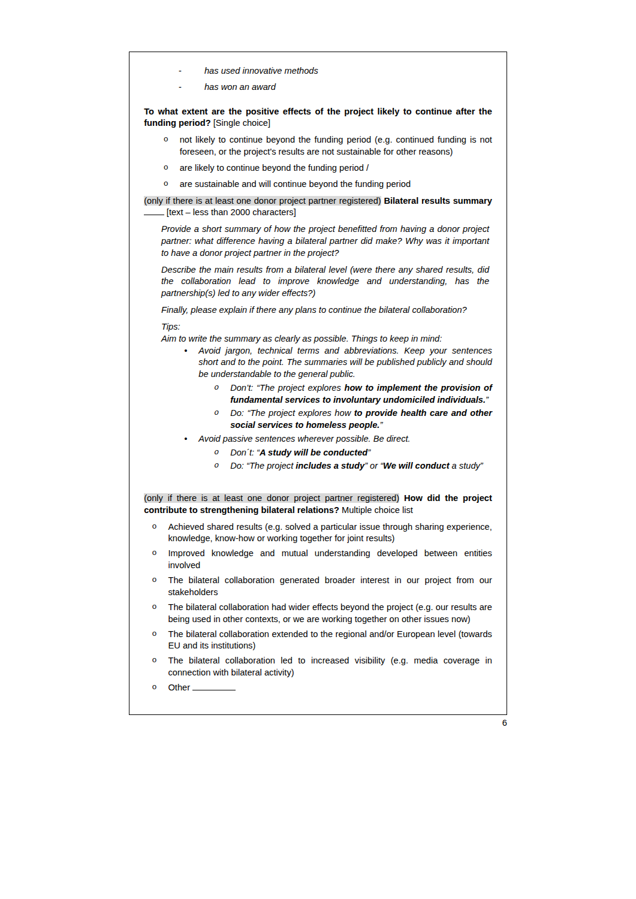has used innovative methods
has won an award
To what extent are the positive effects of the project likely to continue after the funding period? [Single choice]
not likely to continue beyond the funding period (e.g. continued funding is not foreseen, or the project's results are not sustainable for other reasons)
are likely to continue beyond the funding period /
are sustainable and will continue beyond the funding period
(only if there is at least one donor project partner registered) Bilateral results summary [text – less than 2000 characters]
Provide a short summary of how the project benefitted from having a donor project partner: what difference having a bilateral partner did make? Why was it important to have a donor project partner in the project?
Describe the main results from a bilateral level (were there any shared results, did the collaboration lead to improve knowledge and understanding, has the partnership(s) led to any wider effects?)
Finally, please explain if there any plans to continue the bilateral collaboration?
Tips:
Aim to write the summary as clearly as possible. Things to keep in mind:
Avoid jargon, technical terms and abbreviations. Keep your sentences short and to the point. The summaries will be published publicly and should be understandable to the general public.
Don’t: “The project explores how to implement the provision of fundamental services to involuntary undomiciled individuals.”
Do: “The project explores how to provide health care and other social services to homeless people.”
Avoid passive sentences wherever possible. Be direct.
Don´t: “A study will be conducted”
Do: “The project includes a study” or “We will conduct a study”
(only if there is at least one donor project partner registered) How did the project contribute to strengthening bilateral relations? Multiple choice list
Achieved shared results (e.g. solved a particular issue through sharing experience, knowledge, know-how or working together for joint results)
Improved knowledge and mutual understanding developed between entities involved
The bilateral collaboration generated broader interest in our project from our stakeholders
The bilateral collaboration had wider effects beyond the project (e.g. our results are being used in other contexts, or we are working together on other issues now)
The bilateral collaboration extended to the regional and/or European level (towards EU and its institutions)
The bilateral collaboration led to increased visibility (e.g. media coverage in connection with bilateral activity)
Other
6